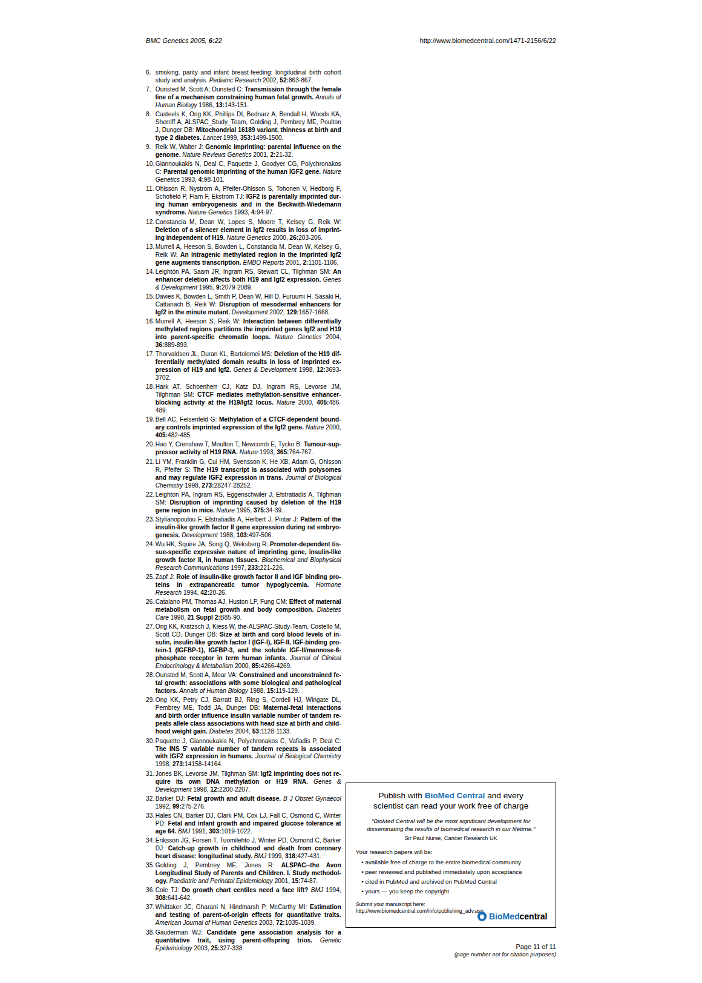BMC Genetics 2005, 6: 22
http://www.biomedcentral.com/1471-2156/6/22
smoking, parity and infant breast-feeding: longitudinal birth cohort study and analysis. Pediatric Research 2002, 52: 863-867.
Ounsted M, Scott A, Ounsted C: Transmission through the female line of a mechanism constraining human fetal growth. Annals of Human Biology 1986, 13: 143-151.
Casteels K, Ong KK, Phillips DI, Bednarz A, Bendall H, Woods KA, Sherriff A, ALSPAC_Study_Team, Golding J, Pembrey ME, Poulton J, Dunger DB: Mitochondrial 16189 variant, thinness at birth and type 2 diabetes. Lancet 1999, 353: 1499-1500.
Reik W, Walter J: Genomic imprinting: parental influence on the genome. Nature Reviews Genetics 2001, 2: 21-32.
Giannoukakis N, Deal C, Paquette J, Goodyer CG, Polychronakos C: Parental genomic imprinting of the human IGF2 gene. Nature Genetics 1993, 4: 98-101.
Ohlsson R, Nystrom A, Pfeifer-Ohlsson S, Tohonen V, Hedborg F, Schofield P, Flam F, Ekstrom TJ: IGF2 is parentally imprinted during human embryogenesis and in the Beckwith-Wiedemann syndrome. Nature Genetics 1993, 4: 94-97.
Constancia M, Dean W, Lopes S, Moore T, Kelsey G, Reik W: Deletion of a silencer element in Igf2 results in loss of imprinting independent of H19. Nature Genetics 2000, 26: 203-206.
Murrell A, Heeson S, Bowden L, Constancia M, Dean W, Kelsey G, Reik W: An intragenic methylated region in the imprinted Igf2 gene augments transcription. EMBO Reports 2001, 2: 1101-1106.
Leighton PA, Saam JR, Ingram RS, Stewart CL, Tilghman SM: An enhancer deletion affects both H19 and Igf2 expression. Genes & Development 1995, 9: 2079-2089.
Davies K, Bowden L, Smith P, Dean W, Hill D, Furuumi H, Sasaki H, Cattanach B, Reik W: Disruption of mesodermal enhancers for Igf2 in the minute mutant. Development 2002, 129: 1657-1668.
Murrell A, Heeson S, Reik W: Interaction between differentially methylated regions partitions the imprinted genes Igf2 and H19 into parent-specific chromatin loops. Nature Genetics 2004, 36: 889-893.
Thorvaldsen JL, Duran KL, Bartolomei MS: Deletion of the H19 differentially methylated domain results in loss of imprinted expression of H19 and Igf2. Genes & Development 1998, 12: 3693-3702.
Hark AT, Schoenherr CJ, Katz DJ, Ingram RS, Levorse JM, Tilghman SM: CTCF mediates methylation-sensitive enhancer-blocking activity at the H19/Igf2 locus. Nature 2000, 405: 486-489.
Bell AC, Felsenfeld G: Methylation of a CTCF-dependent boundary controls imprinted expression of the Igf2 gene. Nature 2000, 405: 482-485.
Hao Y, Crenshaw T, Moulton T, Newcomb E, Tycko B: Tumour-suppressor activity of H19 RNA. Nature 1993, 365: 764-767.
Li YM, Franklin G, Cui HM, Svensson K, He XB, Adam G, Ohlsson R, Pfeifer S: The H19 transcript is associated with polysomes and may regulate IGF2 expression in trans. Journal of Biological Chemistry 1998, 273: 28247-28252.
Leighton PA, Ingram RS, Eggenschwiler J, Efstratiadis A, Tilghman SM: Disruption of imprinting caused by deletion of the H19 gene region in mice. Nature 1995, 375: 34-39.
Stylianopoulou F, Efstratiadis A, Herbert J, Pintar J: Pattern of the insulin-like growth factor II gene expression during rat embryogenesis. Development 1988, 103: 497-506.
Wu HK, Squire JA, Song Q, Weksberg R: Promoter-dependent tissue-specific expressive nature of imprinting gene, insulin-like growth factor II, in human tissues. Biochemical and Biophysical Research Communications 1997, 233: 221-226.
Zapf J: Role of insulin-like growth factor II and IGF binding proteins in extrapancreatic tumor hypoglycemia. Hormone Research 1994, 42: 20-26.
Catalano PM, Thomas AJ, Huston LP, Fung CM: Effect of maternal metabolism on fetal growth and body composition. Diabetes Care 1998, 21 Suppl 2: B85-90.
Ong KK, Kratzsch J, Kiess W, the-ALSPAC-Study-Team, Costello M, Scott CD, Dunger DB: Size at birth and cord blood levels of insulin, insulin-like growth factor I (IGF-I), IGF-II, IGF-binding protein-1 (IGFBP-1), IGFBP-3, and the soluble IGF-II/mannose-6-phosphate receptor in term human infants. Journal of Clinical Endocrinology & Metabolism 2000, 85: 4266-4269.
Ounsted M, Scott A, Moar VA: Constrained and unconstrained fetal growth: associations with some biological and pathological factors. Annals of Human Biology 1988, 15: 119-129.
Ong KK, Petry CJ, Barratt BJ, Ring S, Cordell HJ, Wingate DL, Pembrey ME, Todd JA, Dunger DB: Maternal-fetal interactions and birth order influence insulin variable number of tandem repeats allele class associations with head size at birth and childhood weight gain. Diabetes 2004, 53: 1128-1133.
Paquette J, Giannoukakis N, Polychronakos C, Vafiadis P, Deal C: The INS 5' variable number of tandem repeats is associated with IGF2 expression in humans. Journal of Biological Chemistry 1998, 273: 14158-14164.
Jones BK, Levorse JM, Tilghman SM: Igf2 imprinting does not require its own DNA methylation or H19 RNA. Genes & Development 1998, 12: 2200-2207.
Barker DJ: Fetal growth and adult disease. B J Obstet Gynaecol 1992, 99: 275-276.
Hales CN, Barker DJ, Clark PM, Cox LJ, Fall C, Osmond C, Winter PD: Fetal and infant growth and impaired glucose tolerance at age 64. BMJ 1991, 303: 1019-1022.
Eriksson JG, Forsen T, Tuomilehto J, Winter PD, Osmond C, Barker DJ: Catch-up growth in childhood and death from coronary heart disease: longitudinal study. BMJ 1999, 318: 427-431.
Golding J, Pembrey ME, Jones R: ALSPAC--the Avon Longitudinal Study of Parents and Children. I. Study methodology. Paediatric and Perinatal Epidemiology 2001, 15: 74-87.
Cole TJ: Do growth chart centiles need a face lift? BMJ 1994, 308: 641-642.
Whittaker JC, Gharani N, Hindmarsh P, McCarthy MI: Estimation and testing of parent-of-origin effects for quantitative traits. American Journal of Human Genetics 2003, 72: 1035-1039.
Gauderman WJ: Candidate gene association analysis for a quantitative trait, using parent-offspring trios. Genetic Epidemiology 2003, 25: 327-338.
Publish with Bio Med Central and every
scientist can read your work free of charge
"BioMed Central will be the most significant development for disseminating the results of biomedical research in our lifetime."
Sir Paul Nurse, Cancer Research UK
Your research papers will be:
available free of charge to the entire biomedical community
peer reviewed and published immediately upon acceptance
cited in PubMed and archived on PubMed Central
yours — you keep the copyright
Submit your manuscript here:
http://www.biomedcentral.com/info/publishing_adv.asp
BioMed central
Page 11 of 11
(page number not for citation purposes)